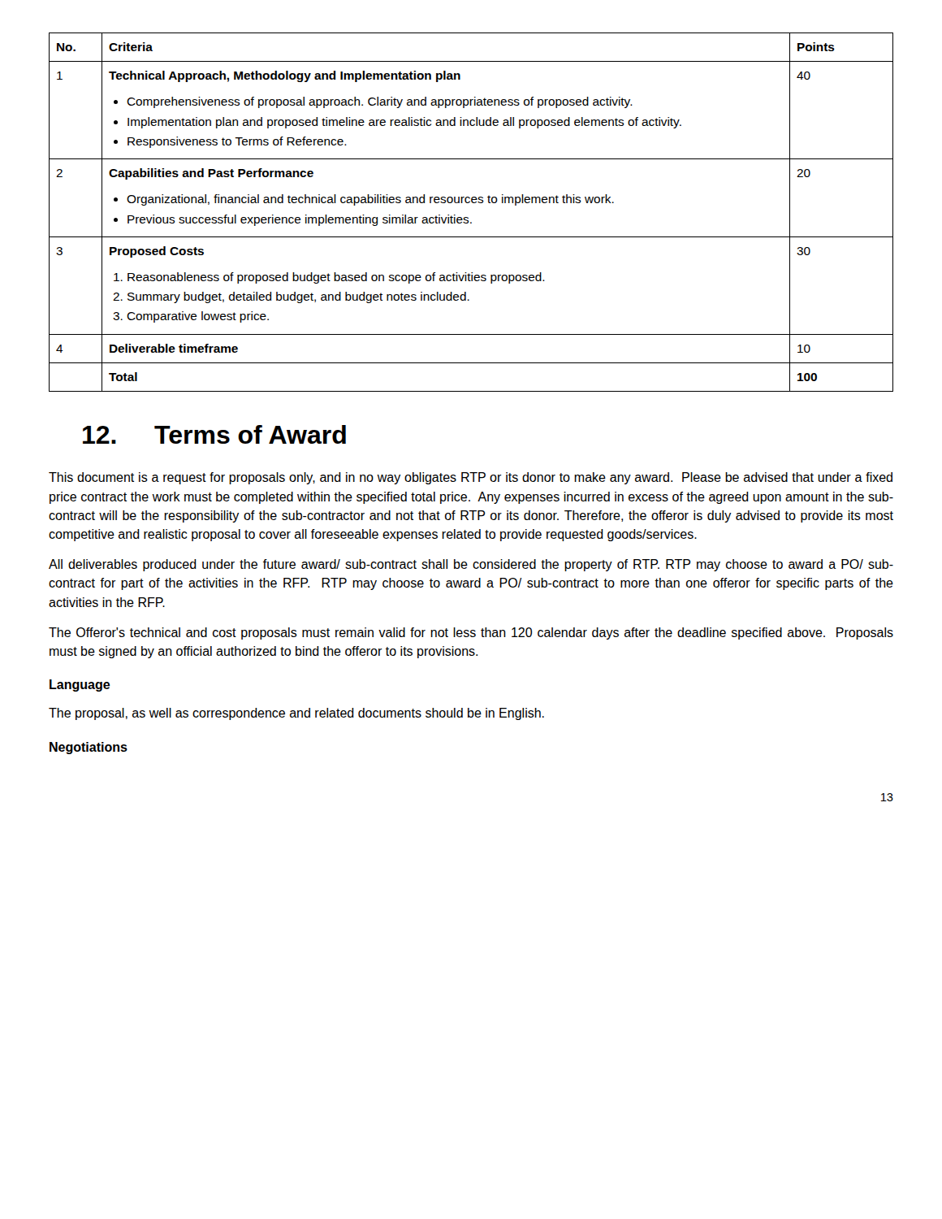| No. | Criteria | Points |
| --- | --- | --- |
| 1 | Technical Approach, Methodology and Implementation plan Comprehensiveness of proposal approach. Clarity and appropriateness of proposed activity. Implementation plan and proposed timeline are realistic and include all proposed elements of activity. Responsiveness to Terms of Reference. | 40 |
| 2 | Capabilities and Past Performance Organizational, financial and technical capabilities and resources to implement this work. Previous successful experience implementing similar activities. | 20 |
| 3 | Proposed Costs Reasonableness of proposed budget based on scope of activities proposed. Summary budget, detailed budget, and budget notes included. Comparative lowest price. | 30 |
| 4 | Deliverable timeframe | 10 |
| | Total | 100 |
12. Terms of Award
This document is a request for proposals only, and in no way obligates RTP or its donor to make any award. Please be advised that under a fixed price contract the work must be completed within the specified total price. Any expenses incurred in excess of the agreed upon amount in the sub-contract will be the responsibility of the sub-contractor and not that of RTP or its donor. Therefore, the offeror is duly advised to provide its most competitive and realistic proposal to cover all foreseeable expenses related to provide requested goods/services.
All deliverables produced under the future award/ sub-contract shall be considered the property of RTP. RTP may choose to award a PO/ sub-contract for part of the activities in the RFP. RTP may choose to award a PO/ sub-contract to more than one offeror for specific parts of the activities in the RFP.
The Offeror's technical and cost proposals must remain valid for not less than 120 calendar days after the deadline specified above. Proposals must be signed by an official authorized to bind the offeror to its provisions.
Language
The proposal, as well as correspondence and related documents should be in English.
Negotiations
13